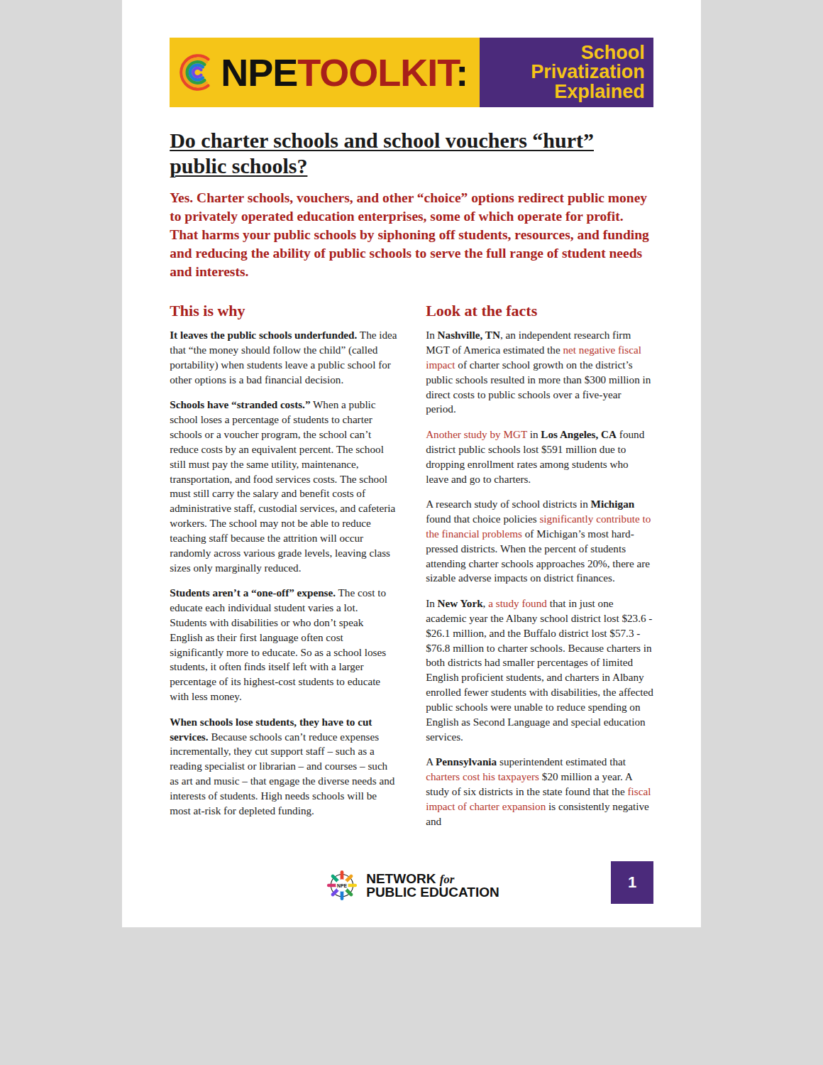NPE TOOLKIT:
School Privatization Explained
Do charter schools and school vouchers “hurt” public schools?
Yes. Charter schools, vouchers, and other “choice” options redirect public money to privately operated education enterprises, some of which operate for profit. That harms your public schools by siphoning off students, resources, and funding and reducing the ability of public schools to serve the full range of student needs and interests.
This is why
It leaves the public schools underfunded. The idea that “the money should follow the child” (called portability) when students leave a public school for other options is a bad financial decision.
Schools have “stranded costs.” When a public school loses a percentage of students to charter schools or a voucher program, the school can’t reduce costs by an equivalent percent. The school still must pay the same utility, maintenance, transportation, and food services costs. The school must still carry the salary and benefit costs of administrative staff, custodial services, and cafeteria workers. The school may not be able to reduce teaching staff because the attrition will occur randomly across various grade levels, leaving class sizes only marginally reduced.
Students aren’t a “one-off” expense. The cost to educate each individual student varies a lot. Students with disabilities or who don’t speak English as their first language often cost significantly more to educate. So as a school loses students, it often finds itself left with a larger percentage of its highest-cost students to educate with less money.
When schools lose students, they have to cut services. Because schools can’t reduce expenses incrementally, they cut support staff – such as a reading specialist or librarian – and courses – such as art and music – that engage the diverse needs and interests of students. High needs schools will be most at-risk for depleted funding.
Look at the facts
In Nashville, TN, an independent research firm MGT of America estimated the net negative fiscal impact of charter school growth on the district’s public schools resulted in more than $300 million in direct costs to public schools over a five-year period.
Another study by MGT in Los Angeles, CA found district public schools lost $591 million due to dropping enrollment rates among students who leave and go to charters.
A research study of school districts in Michigan found that choice policies significantly contribute to the financial problems of Michigan’s most hard-pressed districts. When the percent of students attending charter schools approaches 20%, there are sizable adverse impacts on district finances.
In New York, a study found that in just one academic year the Albany school district lost $23.6 - $26.1 million, and the Buffalo district lost $57.3 - $76.8 million to charter schools. Because charters in both districts had smaller percentages of limited English proficient students, and charters in Albany enrolled fewer students with disabilities, the affected public schools were unable to reduce spending on English as Second Language and special education services.
A Pennsylvania superintendent estimated that charters cost his taxpayers $20 million a year. A study of six districts in the state found that the fiscal impact of charter expansion is consistently negative and
NPE
NETWORK for
PUBLIC EDUCATION
1